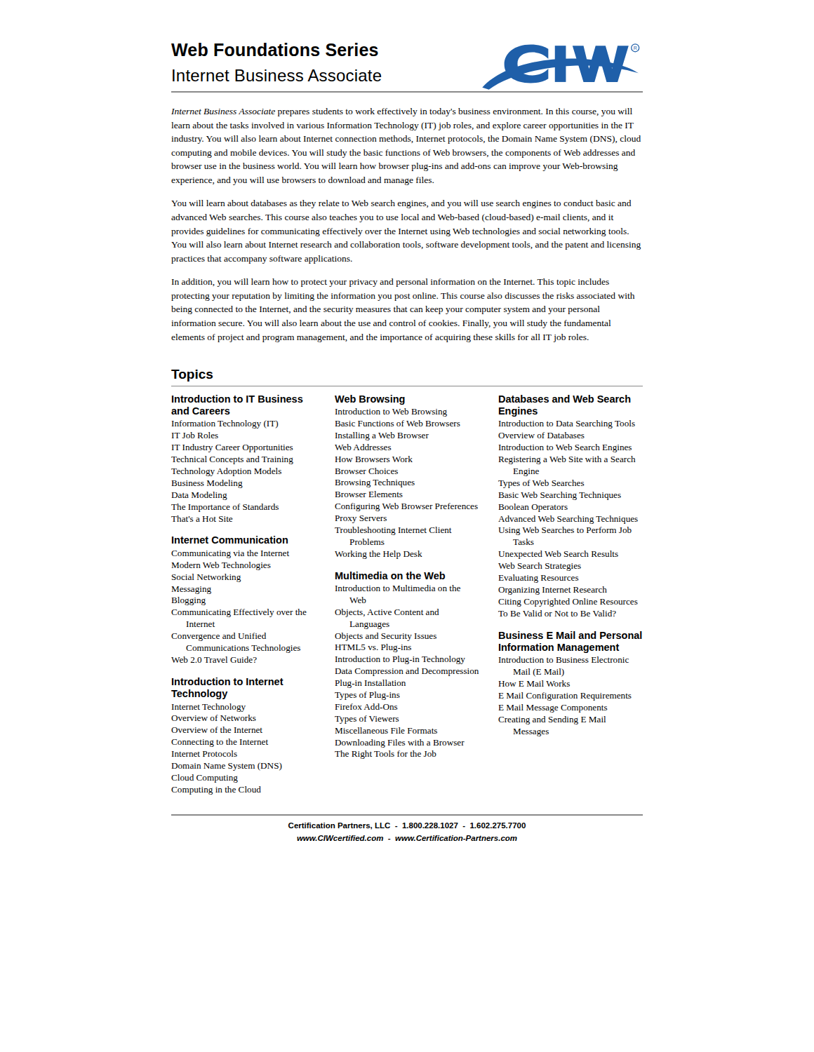R
Web Foundations Series
Internet Business Associate
Internet Business Associate prepares students to work effectively in today's business environment. In this course, you will learn about the tasks involved in various Information Technology (IT) job roles, and explore career opportunities in the IT industry. You will also learn about Internet connection methods, Internet protocols, the Domain Name System (DNS), cloud computing and mobile devices. You will study the basic functions of Web browsers, the components of Web addresses and browser use in the business world. You will learn how browser plug-ins and add-ons can improve your Web-browsing experience, and you will use browsers to download and manage files.
You will learn about databases as they relate to Web search engines, and you will use search engines to conduct basic and advanced Web searches. This course also teaches you to use local and Web-based (cloud-based) e-mail clients, and it provides guidelines for communicating effectively over the Internet using Web technologies and social networking tools. You will also learn about Internet research and collaboration tools, software development tools, and the patent and licensing practices that accompany software applications.
In addition, you will learn how to protect your privacy and personal information on the Internet. This topic includes protecting your reputation by limiting the information you post online. This course also discusses the risks associated with being connected to the Internet, and the security measures that can keep your computer system and your personal information secure. You will also learn about the use and control of cookies. Finally, you will study the fundamental elements of project and program management, and the importance of acquiring these skills for all IT job roles.
Topics
Introduction to IT Business and Careers
Information Technology (IT)
IT Job Roles
IT Industry Career Opportunities
Technical Concepts and Training
Technology Adoption Models
Business Modeling
Data Modeling
The Importance of Standards
That's a Hot Site
Internet Communication
Communicating via the Internet
Modern Web Technologies
Social Networking
Messaging
Blogging
Communicating Effectively over the Internet
Convergence and Unified Communications Technologies
Web 2.0 Travel Guide?
Introduction to Internet Technology
Internet Technology
Overview of Networks
Overview of the Internet
Connecting to the Internet
Internet Protocols
Domain Name System (DNS)
Cloud Computing
Computing in the Cloud
Web Browsing
Introduction to Web Browsing
Basic Functions of Web Browsers
Installing a Web Browser
Web Addresses
How Browsers Work
Browser Choices
Browsing Techniques
Browser Elements
Configuring Web Browser Preferences
Proxy Servers
Troubleshooting Internet Client Problems
Working the Help Desk
Multimedia on the Web
Introduction to Multimedia on the Web
Objects, Active Content and Languages
Objects and Security Issues
HTML5 vs. Plug-ins
Introduction to Plug-in Technology
Data Compression and Decompression
Plug-in Installation
Types of Plug-ins
Firefox Add-Ons
Types of Viewers
Miscellaneous File Formats
Downloading Files with a Browser
The Right Tools for the Job
Databases and Web Search Engines
Introduction to Data Searching Tools
Overview of Databases
Introduction to Web Search Engines
Registering a Web Site with a Search Engine
Types of Web Searches
Basic Web Searching Techniques
Boolean Operators
Advanced Web Searching Techniques
Using Web Searches to Perform Job Tasks
Unexpected Web Search Results
Web Search Strategies
Evaluating Resources
Organizing Internet Research
Citing Copyrighted Online Resources
To Be Valid or Not to Be Valid?
Business E Mail and Personal Information Management
Introduction to Business Electronic Mail (E Mail)
How E Mail Works
E Mail Configuration Requirements
E Mail Message Components
Creating and Sending E Mail Messages
Certification Partners, LLC - 1.800.228.1027 - 1.602.275.7700
www.CIWcertified.com - www.Certification-Partners.com